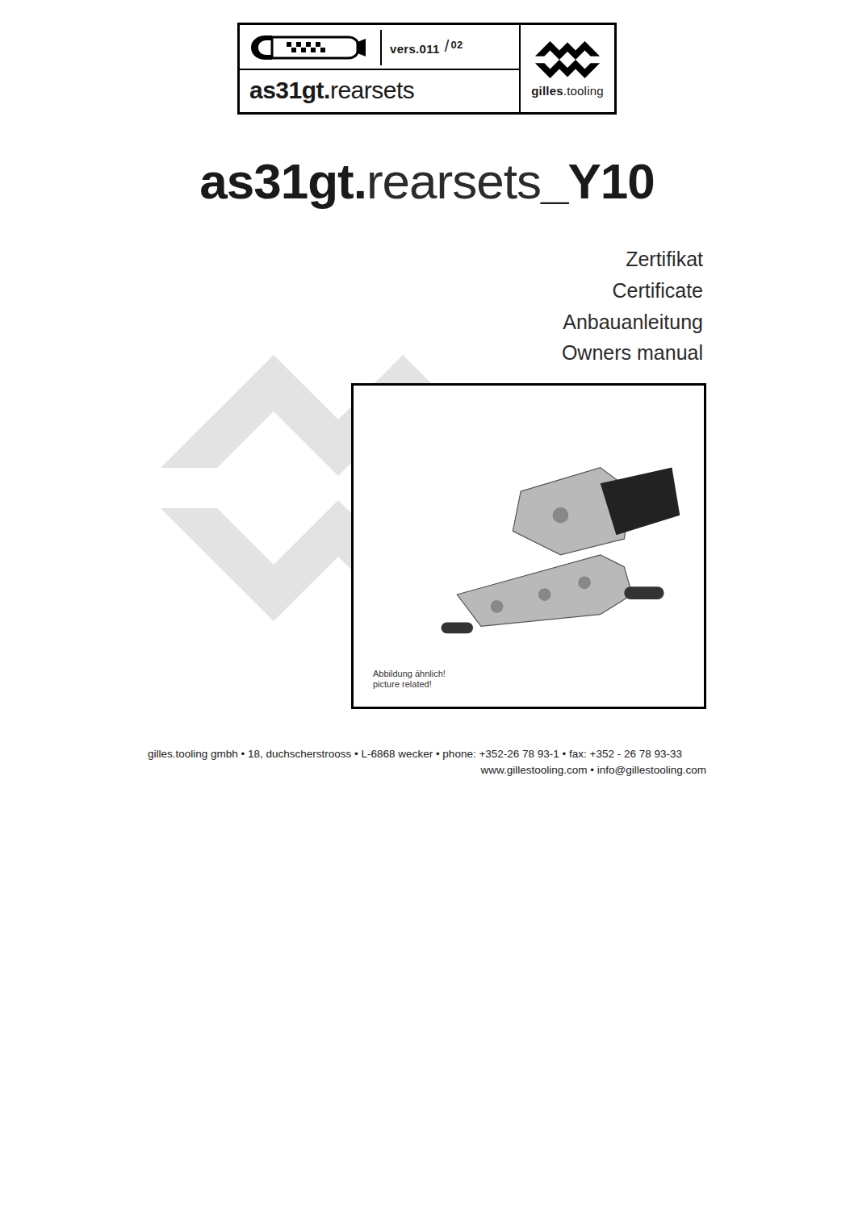vers.011/02
as31gt. rearsets
gilles.tooling
as31gt. rearsets_Y10
Zertifikat
Certificate
Anbauanleitung
Owners manual
Abbildung ähnlich!
picture related!
gilles.tooling gmbh • 18, duchscherstrooss • L-6868 wecker • phone: +352-26 78 93-1 • fax: +352 - 26 78 93-33
www.gillestooling.com • info@gillestooling.com